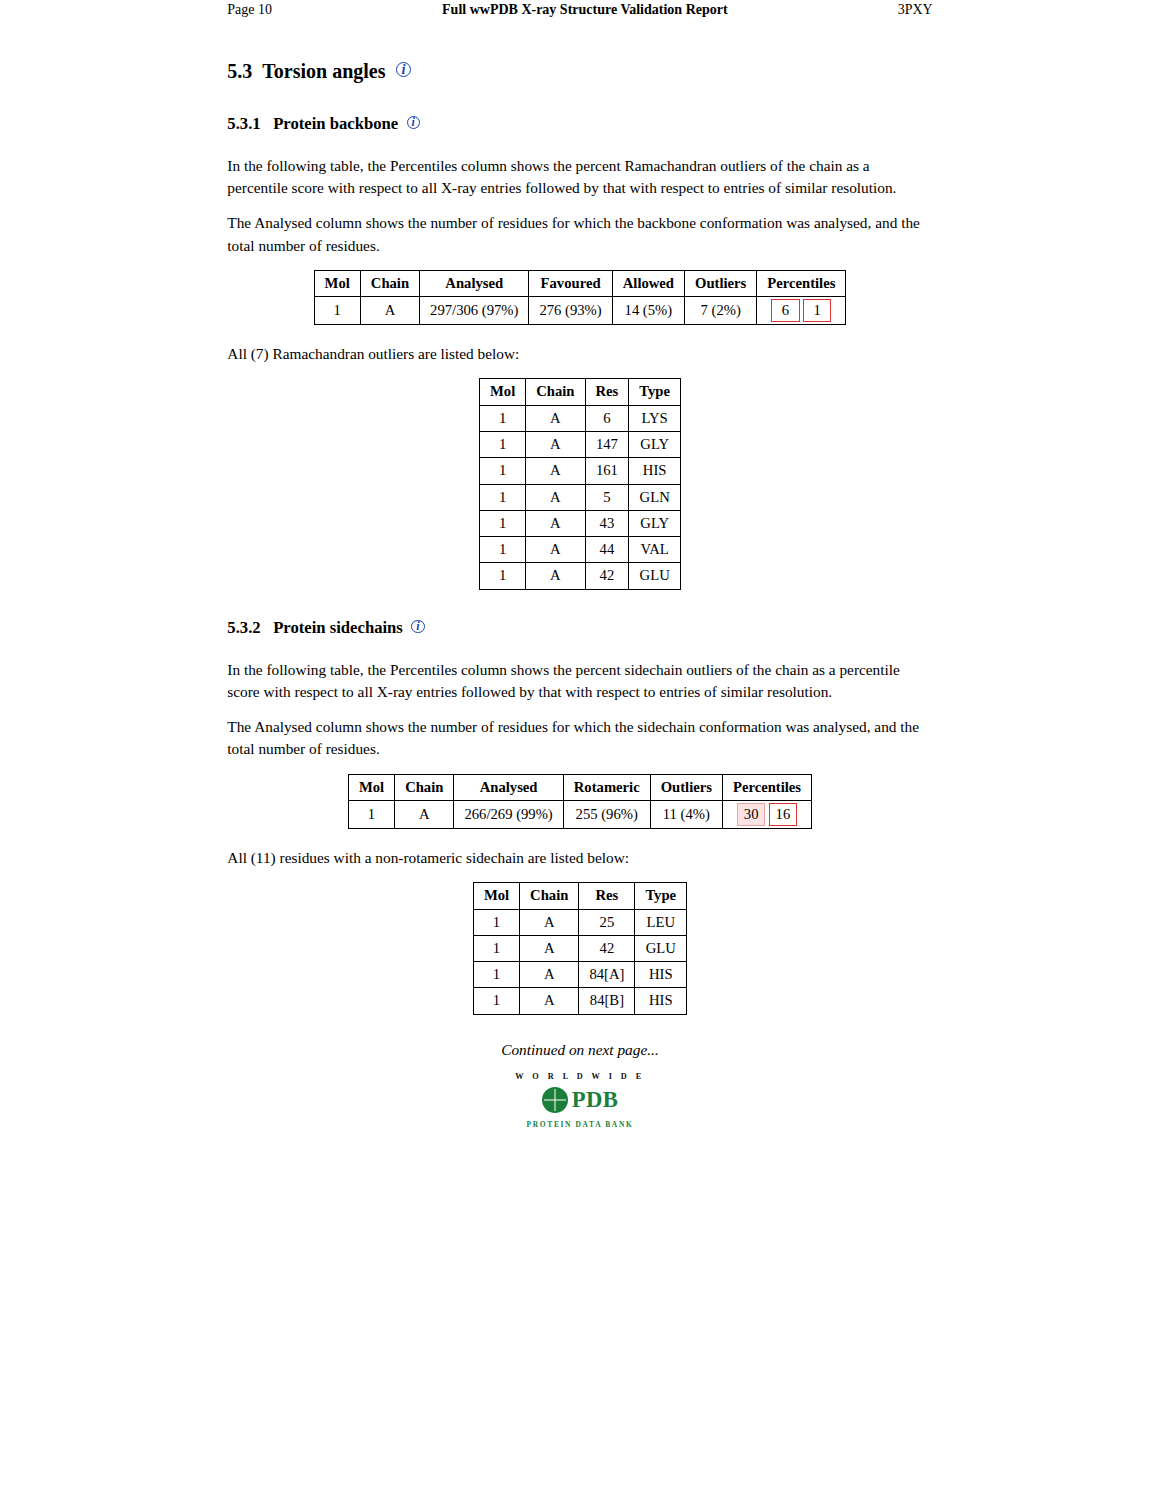Page 10
Full wwPDB X-ray Structure Validation Report
3PXY
5.3 Torsion angles i
5.3.1 Protein backbone i
In the following table, the Percentiles column shows the percent Ramachandran outliers of the chain as a percentile score with respect to all X-ray entries followed by that with respect to entries of similar resolution.
The Analysed column shows the number of residues for which the backbone conformation was analysed, and the total number of residues.
| Mol | Chain | Analysed | Favoured | Allowed | Outliers | Percentiles |
| --- | --- | --- | --- | --- | --- | --- |
| 1 | A | 297/306 (97%) | 276 (93%) | 14 (5%) | 7 (2%) | 6 1 |
All (7) Ramachandran outliers are listed below:
| Mol | Chain | Res | Type |
| --- | --- | --- | --- |
| 1 | A | 6 | LYS |
| 1 | A | 147 | GLY |
| 1 | A | 161 | HIS |
| 1 | A | 5 | GLN |
| 1 | A | 43 | GLY |
| 1 | A | 44 | VAL |
| 1 | A | 42 | GLU |
5.3.2 Protein sidechains i
In the following table, the Percentiles column shows the percent sidechain outliers of the chain as a percentile score with respect to all X-ray entries followed by that with respect to entries of similar resolution.
The Analysed column shows the number of residues for which the sidechain conformation was analysed, and the total number of residues.
| Mol | Chain | Analysed | Rotameric | Outliers | Percentiles |
| --- | --- | --- | --- | --- | --- |
| 1 | A | 266/269 (99%) | 255 (96%) | 11 (4%) | 30 16 |
All (11) residues with a non-rotameric sidechain are listed below:
| Mol | Chain | Res | Type |
| --- | --- | --- | --- |
| 1 | A | 25 | LEU |
| 1 | A | 42 | GLU |
| 1 | A | 84[A] | HIS |
| 1 | A | 84[B] | HIS |
Continued on next page...
W O R L D W I D E
PDB
PROTEIN DATA BANK